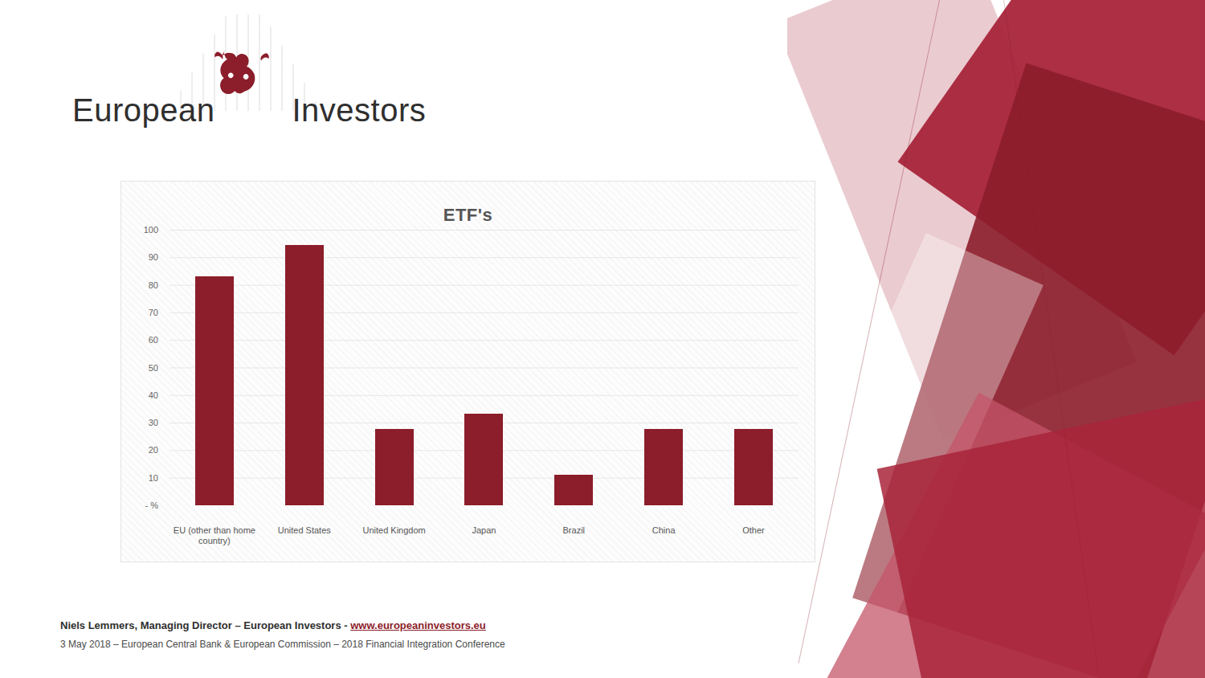EuropeanInvestors
ETF's
100 90 80 70 60 50 40 30 20 10 - %
EU (other than home country) United States United Kingdom Japan Brazil China Other
Niels Lemmers, Managing Director – European Investors - www.europeaninvestors.eu
3 May 2018 – European Central Bank & European Commission – 2018 Financial Integration Conference